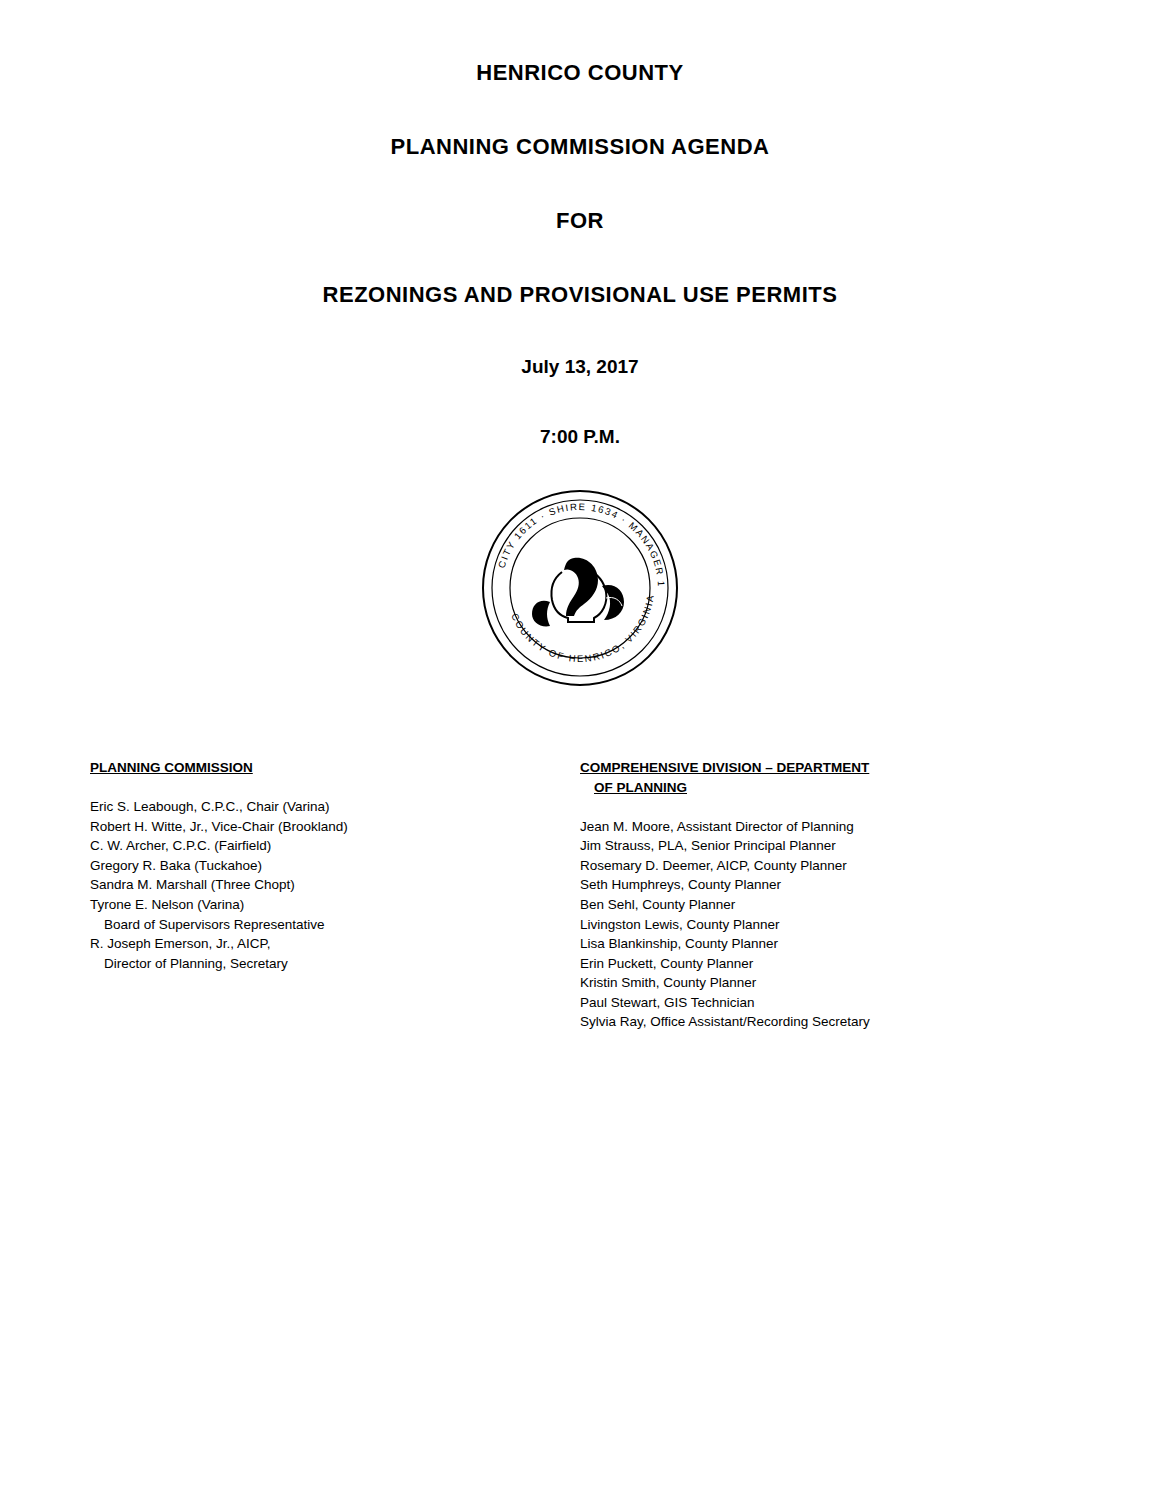HENRICO COUNTY
PLANNING COMMISSION AGENDA
FOR
REZONINGS AND PROVISIONAL USE PERMITS
July 13, 2017
7:00 P.M.
CITY 1611 · SHIRE 1634 · MANAGER 1934 COUNTY OF HENRICO, VIRGINIA
PLANNING COMMISSION
Eric S. Leabough, C.P.C., Chair (Varina)
Robert H. Witte, Jr., Vice-Chair (Brookland)
C. W. Archer, C.P.C. (Fairfield)
Gregory R. Baka (Tuckahoe)
Sandra M. Marshall (Three Chopt)
Tyrone E. Nelson (Varina)
Board of Supervisors Representative
R. Joseph Emerson, Jr., AICP,
Director of Planning, Secretary
COMPREHENSIVE DIVISION – DEPARTMENT
OF PLANNING
Jean M. Moore, Assistant Director of Planning
Jim Strauss, PLA, Senior Principal Planner
Rosemary D. Deemer, AICP, County Planner
Seth Humphreys, County Planner
Ben Sehl, County Planner
Livingston Lewis, County Planner
Lisa Blankinship, County Planner
Erin Puckett, County Planner
Kristin Smith, County Planner
Paul Stewart, GIS Technician
Sylvia Ray, Office Assistant/Recording Secretary